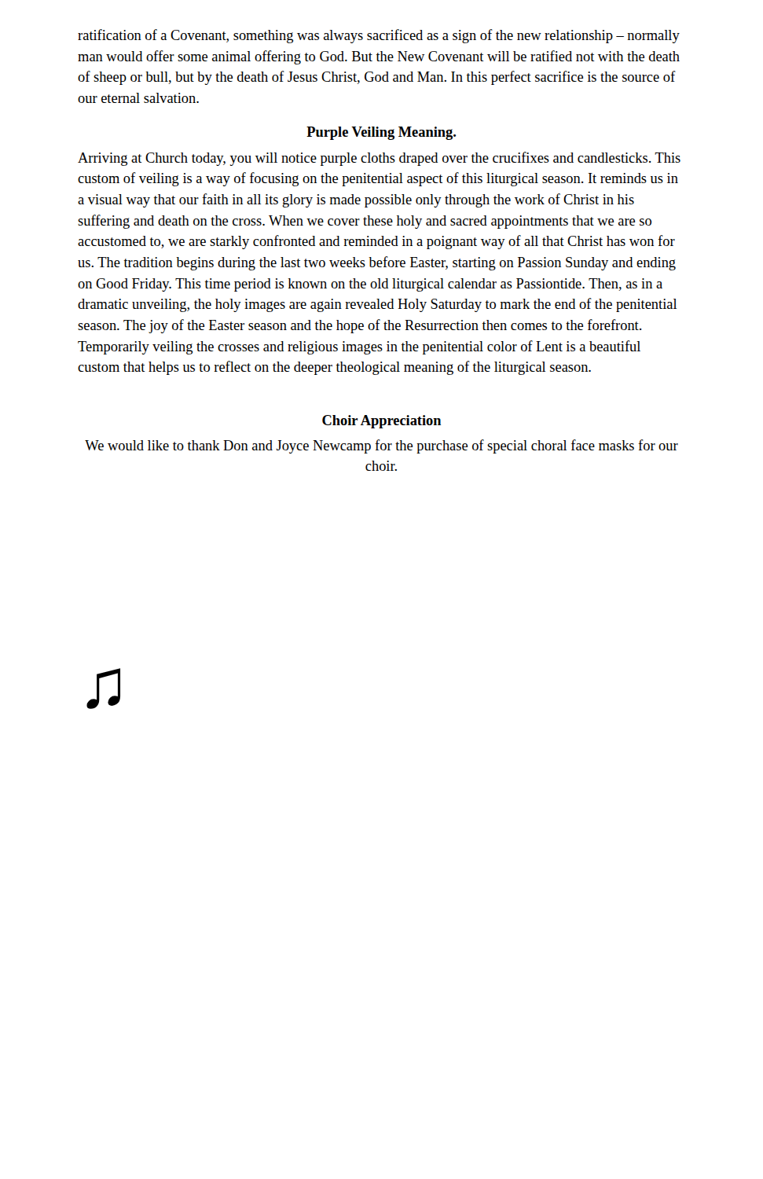ratification of a Covenant, something was always sacrificed as a sign of the new relationship – normally man would offer some animal offering to God. But the New Covenant will be ratified not with the death of sheep or bull, but by the death of Jesus Christ, God and Man. In this perfect sacrifice is the source of our eternal salvation.
Purple Veiling Meaning.
Arriving at Church today, you will notice purple cloths draped over the crucifixes and candlesticks. This custom of veiling is a way of focusing on the penitential aspect of this liturgical season. It reminds us in a visual way that our faith in all its glory is made possible only through the work of Christ in his suffering and death on the cross. When we cover these holy and sacred appointments that we are so accustomed to, we are starkly confronted and reminded in a poignant way of all that Christ has won for us. The tradition begins during the last two weeks before Easter, starting on Passion Sunday and ending on Good Friday. This time period is known on the old liturgical calendar as Passiontide. Then, as in a dramatic unveiling, the holy images are again revealed Holy Saturday to mark the end of the penitential season. The joy of the Easter season and the hope of the Resurrection then comes to the forefront. Temporarily veiling the crosses and religious images in the penitential color of Lent is a beautiful custom that helps us to reflect on the deeper theological meaning of the liturgical season.
Choir Appreciation
We would like to thank Don and Joyce Newcamp for the purchase of special choral face masks for our choir.
♫